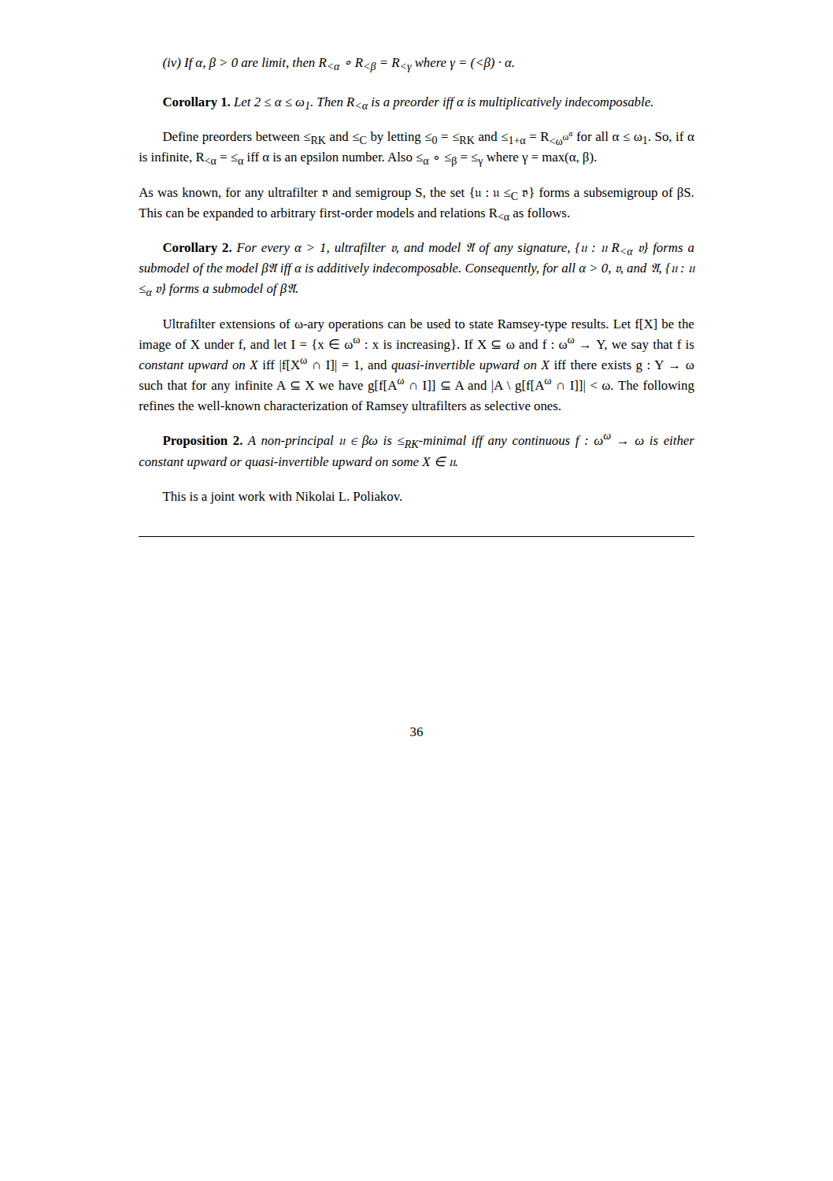(iv) If α, β > 0 are limit, then R<α ∘ R<β = R<γ where γ = (<β) · α.
Corollary 1. Let 2 ≤ α ≤ ω1. Then R<α is a preorder iff α is multiplicatively indecomposable.
Define preorders between ≤RK and ≤C by letting ≤0 = ≤RK and ≤1+α = R<ωωα for all α ≤ ω1. So, if α is infinite, R<α = ≤α iff α is an epsilon number. Also ≤α ∘ ≤β = ≤γ where γ = max(α, β).
As was known, for any ultrafilter 𝔳 and semigroup S, the set {𝔲 : 𝔲 ≤C 𝔳} forms a subsemigroup of βS. This can be expanded to arbitrary first-order models and relations R<α as follows.
Corollary 2. For every α > 1, ultrafilter 𝔳, and model 𝔄 of any signature, {𝔲 : 𝔲 R<α 𝔳} forms a submodel of the model β𝔄 iff α is additively indecomposable. Consequently, for all α > 0, 𝔳, and 𝔄, {𝔲 : 𝔲 ≤α 𝔳} forms a submodel of β𝔄.
Ultrafilter extensions of ω-ary operations can be used to state Ramsey-type results. Let f[X] be the image of X under f, and let I = {x ∈ ωω : x is increasing}. If X ⊆ ω and f : ωω → Y, we say that f is constant upward on X iff |f[Xω ∩ I]| = 1, and quasi-invertible upward on X iff there exists g : Y → ω such that for any infinite A ⊆ X we have g[f[Aω ∩ I]] ⊆ A and |A \ g[f[Aω ∩ I]]| < ω. The following refines the well-known characterization of Ramsey ultrafilters as selective ones.
Proposition 2. A non-principal 𝔲 ∈ βω is ≤RK-minimal iff any continuous f : ωω → ω is either constant upward or quasi-invertible upward on some X ∈ 𝔲.
This is a joint work with Nikolai L. Poliakov.
36